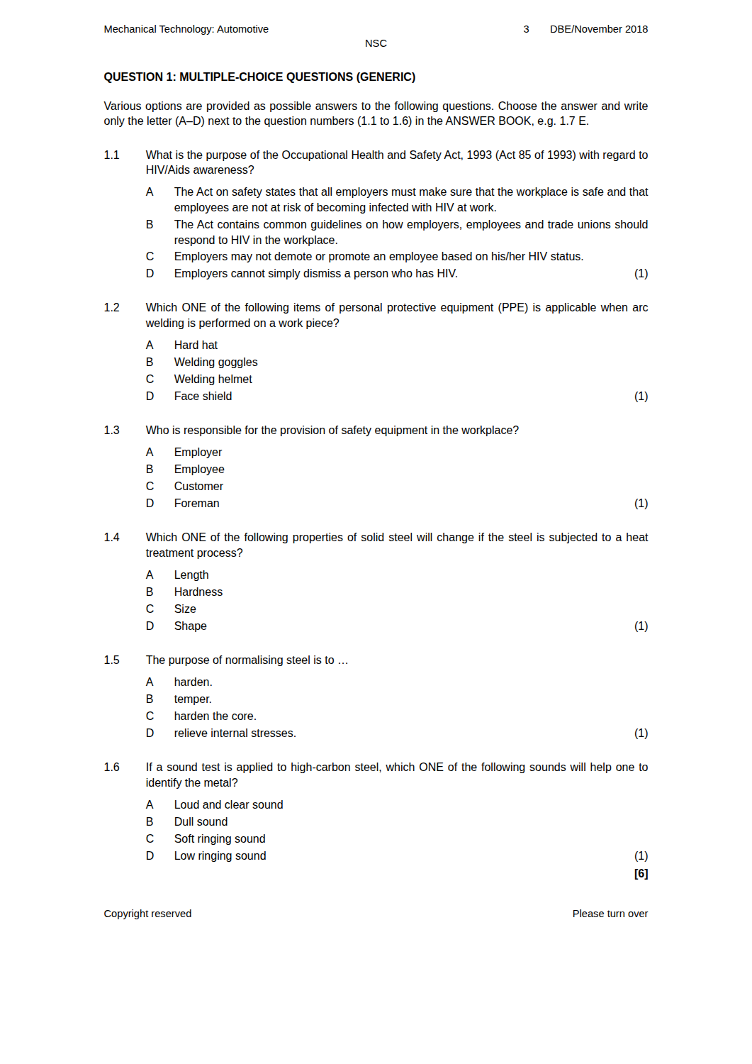Mechanical Technology: Automotive
3
DBE/November 2018
NSC
QUESTION 1: MULTIPLE-CHOICE QUESTIONS (GENERIC)
Various options are provided as possible answers to the following questions. Choose the answer and write only the letter (A–D) next to the question numbers (1.1 to 1.6) in the ANSWER BOOK, e.g. 1.7 E.
1.1
What is the purpose of the Occupational Health and Safety Act, 1993 (Act 85 of 1993) with regard to HIV/Aids awareness?
AThe Act on safety states that all employers must make sure that the workplace is safe and that employees are not at risk of becoming infected with HIV at work.
BThe Act contains common guidelines on how employers, employees and trade unions should respond to HIV in the workplace.
CEmployers may not demote or promote an employee based on his/her HIV status.
D(1) Employers cannot simply dismiss a person who has HIV.
1.2
Which ONE of the following items of personal protective equipment (PPE) is applicable when arc welding is performed on a work piece?
AHard hat
BWelding goggles
CWelding helmet
D(1) Face shield
1.3
Who is responsible for the provision of safety equipment in the workplace?
AEmployer
BEmployee
CCustomer
D(1) Foreman
1.4
Which ONE of the following properties of solid steel will change if the steel is subjected to a heat treatment process?
ALength
BHardness
CSize
D(1) Shape
1.5
The purpose of normalising steel is to …
Aharden.
Btemper.
Charden the core.
D(1) relieve internal stresses.
1.6
If a sound test is applied to high-carbon steel, which ONE of the following sounds will help one to identify the metal?
ALoud and clear sound
BDull sound
CSoft ringing sound
D(1) Low ringing sound
[6]
Copyright reserved
Please turn over